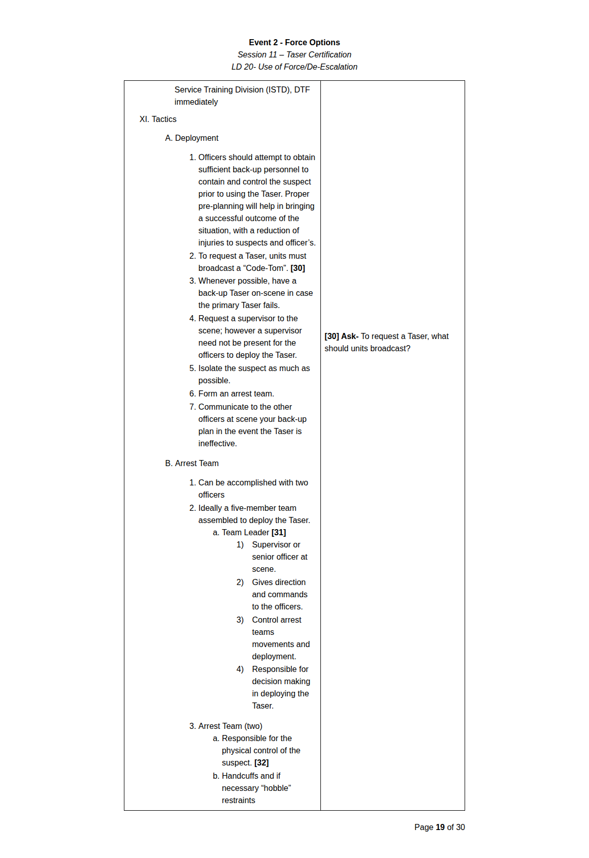Event 2 - Force Options
Session 11 – Taser Certification
LD 20- Use of Force/De-Escalation
| Service Training Division (ISTD), DTF immediately Tactics Deployment Officers should attempt to obtain sufficient back-up personnel to contain and control the suspect prior to using the Taser. Proper pre-planning will help in bringing a successful outcome of the situation, with a reduction of injuries to suspects and officer’s. To request a Taser, units must broadcast a “Code-Tom”. [30] Whenever possible, have a back-up Taser on-scene in case the primary Taser fails. Request a supervisor to the scene; however a supervisor need not be present for the officers to deploy the Taser. Isolate the suspect as much as possible. Form an arrest team. Communicate to the other officers at scene your back-up plan in the event the Taser is ineffective. Arrest Team Can be accomplished with two officers Ideally a five-member team assembled to deploy the Taser. Team Leader [31] Supervisor or senior officer at scene. Gives direction and commands to the officers. Control arrest teams movements and deployment. Responsible for decision making in deploying the Taser. Arrest Team (two) Responsible for the physical control of the suspect. [32] Handcuffs and if necessary “hobble” restraints | [30] Ask- To request a Taser, what should units broadcast? |
Page 19 of 30